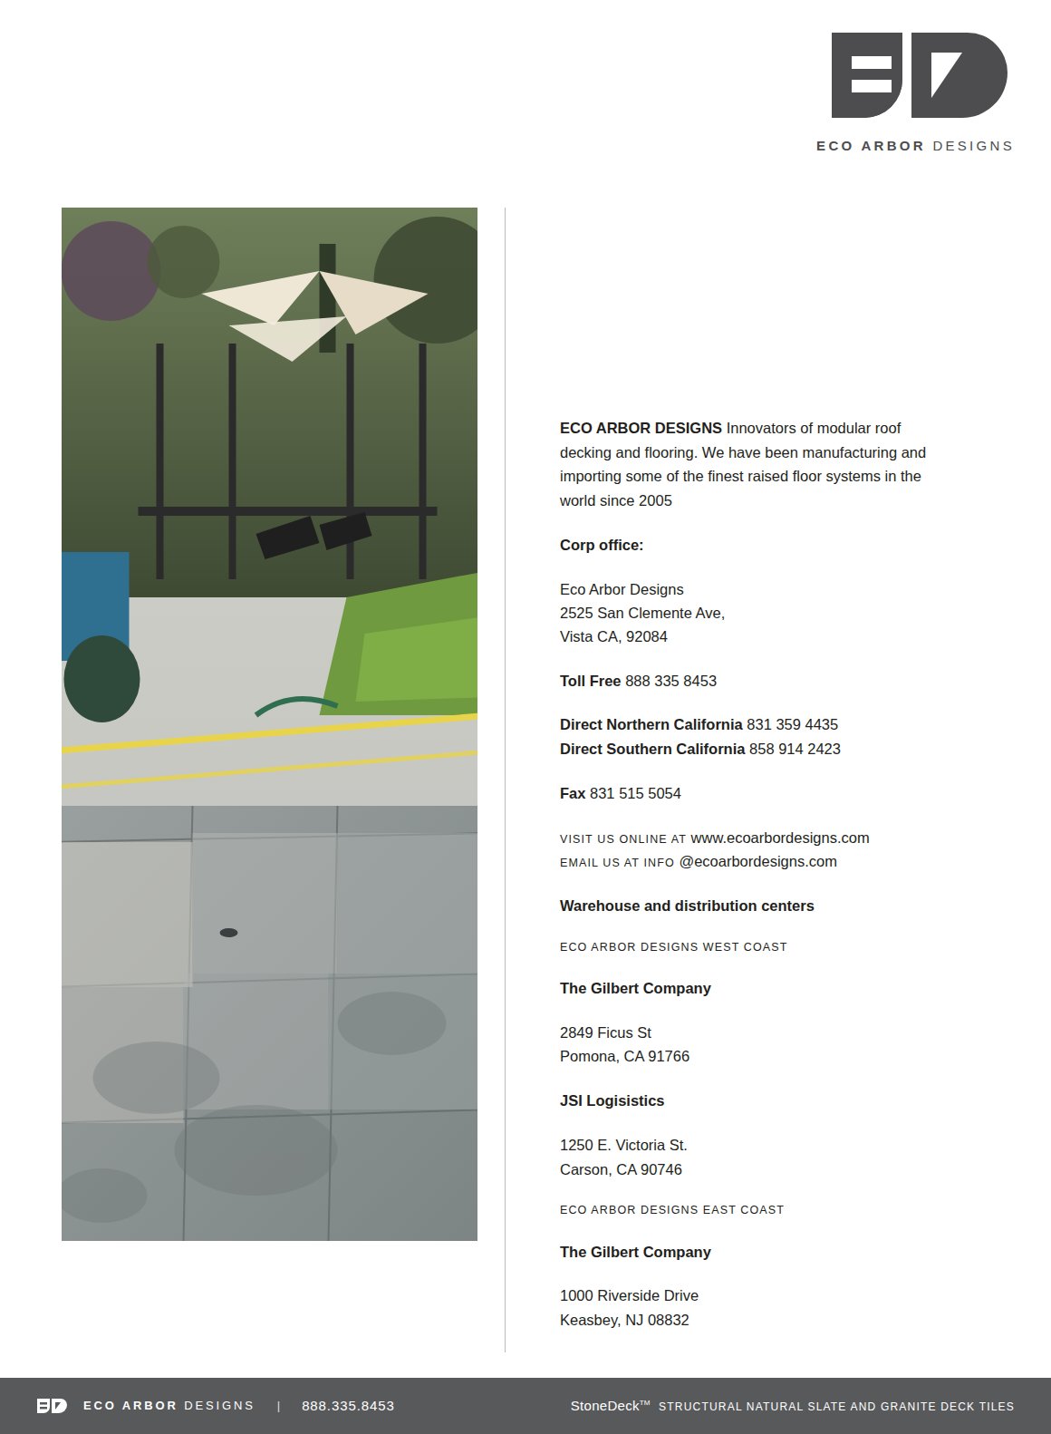ECO ARBOR DESIGNS
ECO ARBOR DESIGNS Innovators of modular roof decking and flooring. We have been manufacturing and importing some of the finest raised floor systems in the world since 2005
Corp office:
Eco Arbor Designs
2525 San Clemente Ave,
Vista CA, 92084
Toll Free 888 335 8453
Direct Northern California 831 359 4435
Direct Southern California 858 914 2423
Fax 831 515 5054
visit us online at www.ecoarbordesigns.com
email us at info @ecoarbordesigns.com
Warehouse and distribution centers
Eco Arbor Designs West Coast
The Gilbert Company
2849 Ficus St
Pomona, CA 91766
JSI Logisistics
1250 E. Victoria St.
Carson, CA 90746
Eco Arbor Designs East Coast
The Gilbert Company
1000 Riverside Drive
Keasbey, NJ 08832
ECO ARBOR DESIGNS | 888.335.8453
StoneDeckTM STRUCTURAL NATURAL SLATE AND GRANITE DECK TILES